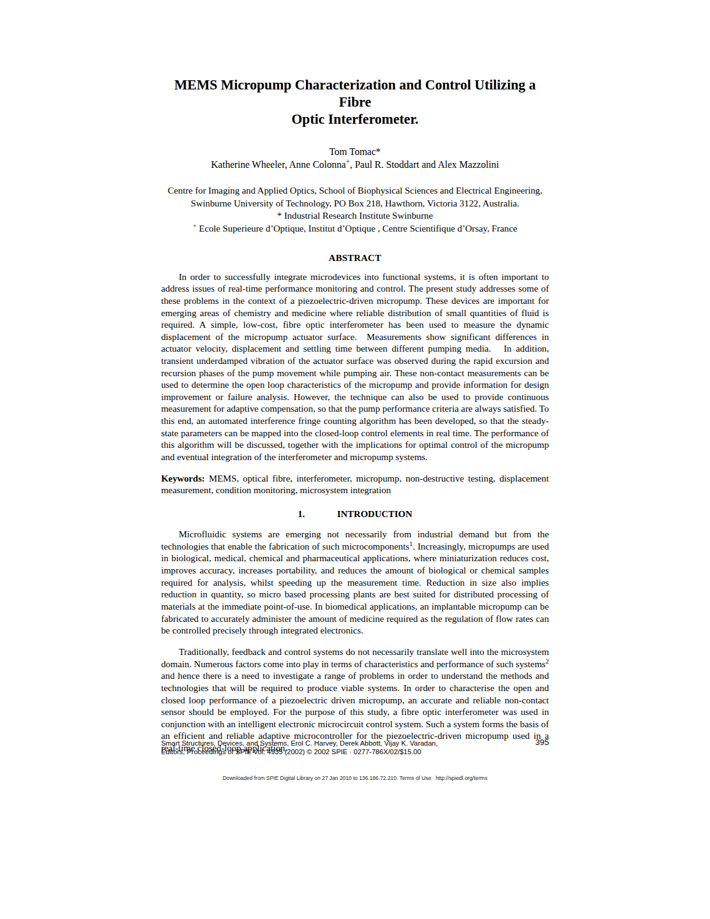MEMS Micropump Characterization and Control Utilizing a Fibre
Optic Interferometer.
Tom Tomac*
Katherine Wheeler, Anne Colonna+, Paul R. Stoddart and Alex Mazzolini
Centre for Imaging and Applied Optics, School of Biophysical Sciences and Electrical Engineering,
Swinburne University of Technology, PO Box 218, Hawthorn, Victoria 3122, Australia.
* Industrial Research Institute Swinburne
+ Ecole Superieure d’Optique, Institut d’Optique , Centre Scientifique d’Orsay, France
ABSTRACT
In order to successfully integrate microdevices into functional systems, it is often important to address issues of real-time performance monitoring and control. The present study addresses some of these problems in the context of a piezoelectric-driven micropump. These devices are important for emerging areas of chemistry and medicine where reliable distribution of small quantities of fluid is required. A simple, low-cost, fibre optic interferometer has been used to measure the dynamic displacement of the micropump actuator surface. Measurements show significant differences in actuator velocity, displacement and settling time between different pumping media. In addition, transient underdamped vibration of the actuator surface was observed during the rapid excursion and recursion phases of the pump movement while pumping air. These non-contact measurements can be used to determine the open loop characteristics of the micropump and provide information for design improvement or failure analysis. However, the technique can also be used to provide continuous measurement for adaptive compensation, so that the pump performance criteria are always satisfied. To this end, an automated interference fringe counting algorithm has been developed, so that the steady-state parameters can be mapped into the closed-loop control elements in real time. The performance of this algorithm will be discussed, together with the implications for optimal control of the micropump and eventual integration of the interferometer and micropump systems.
Keywords: MEMS, optical fibre, interferometer, micropump, non-destructive testing, displacement measurement, condition monitoring, microsystem integration
1. INTRODUCTION
Microfluidic systems are emerging not necessarily from industrial demand but from the technologies that enable the fabrication of such microcomponents1. Increasingly, micropumps are used in biological, medical, chemical and pharmaceutical applications, where miniaturization reduces cost, improves accuracy, increases portability, and reduces the amount of biological or chemical samples required for analysis, whilst speeding up the measurement time. Reduction in size also implies reduction in quantity, so micro based processing plants are best suited for distributed processing of materials at the immediate point-of-use. In biomedical applications, an implantable micropump can be fabricated to accurately administer the amount of medicine required as the regulation of flow rates can be controlled precisely through integrated electronics.
Traditionally, feedback and control systems do not necessarily translate well into the microsystem domain. Numerous factors come into play in terms of characteristics and performance of such systems2 and hence there is a need to investigate a range of problems in order to understand the methods and technologies that will be required to produce viable systems. In order to characterise the open and closed loop performance of a piezoelectric driven micropump, an accurate and reliable non-contact sensor should be employed. For the purpose of this study, a fibre optic interferometer was used in conjunction with an intelligent electronic microcircuit control system. Such a system forms the basis of an efficient and reliable adaptive microcontroller for the piezoelectric-driven micropump used in a real-time closed-loop application.
395 Smart Structures, Devices, and Systems, Erol C. Harvey, Derek Abbott, Vijay K. Varadan,
Editors, Proceedings of SPIE Vol. 4935 (2002) © 2002 SPIE · 0277-786X/02/$15.00
Downloaded from SPIE Digital Library on 27 Jan 2010 to 136.186.72.210. Terms of Use: http://spiedl.org/terms